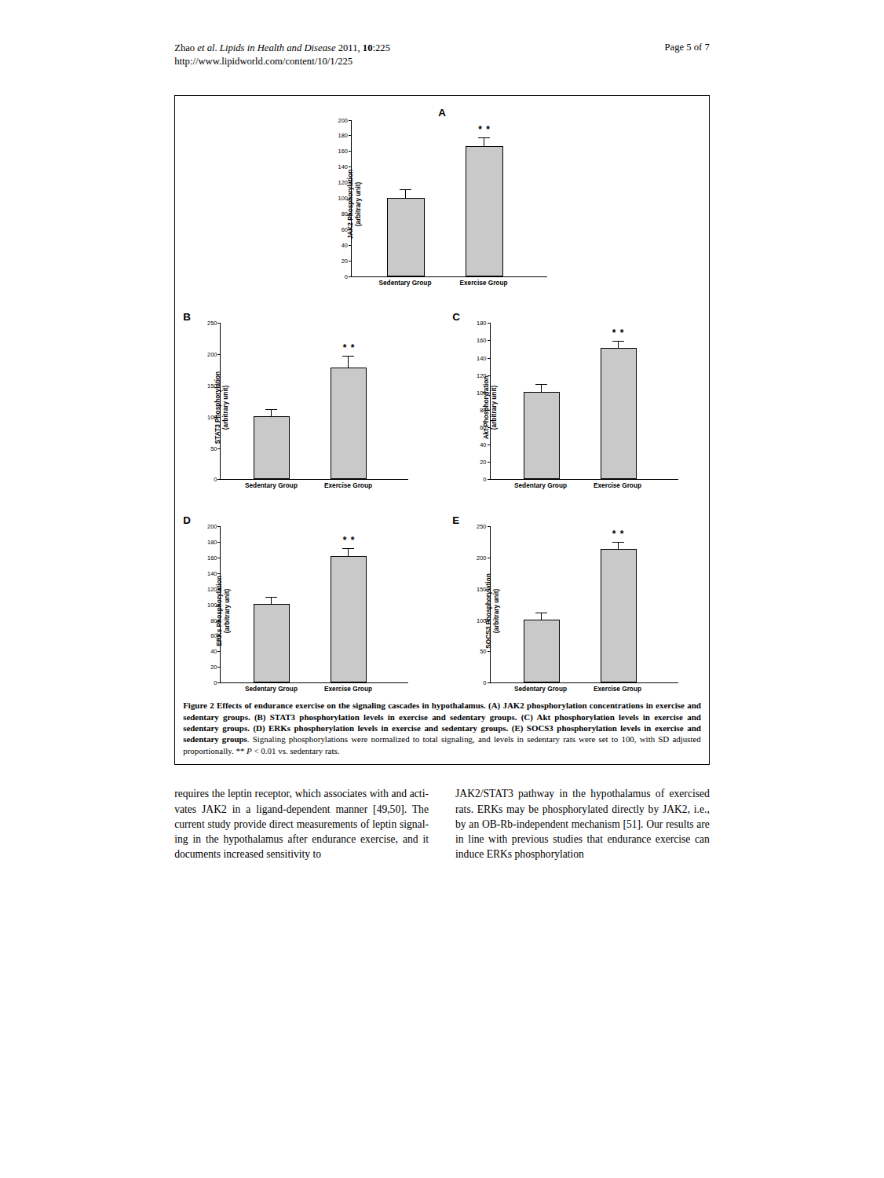Zhao et al. Lipids in Health and Disease 2011, 10:225
http://www.lipidworld.com/content/10/1/225
Page 5 of 7
A
JAK2 Phosphorylation
(arbitrary unit)
200 180 160 140 120 100 80 60 40 20 0
* *
Sedentary Group Exercise Group
B
STAT3 Phosphorylation
(arbitrary unit)
250 200 150 100 50 0
* *
Sedentary Group Exercise Group
C
Akt Phosphorylation
(arbitrary unit)
180 160 140 120 100 80 60 40 20 0
* *
Sedentary Group Exercise Group
D
ERKs Phosphorylation
(arbitrary unit)
200 180 160 140 120 100 80 60 40 20 0
* *
Sedentary Group Exercise Group
E
SOCS3 Phosphorylation
(arbitrary unit)
250 200 150 100 50 0
* *
Sedentary Group Exercise Group
Figure 2 Effects of endurance exercise on the signaling cascades in hypothalamus. (A) JAK2 phosphorylation concentrations in exercise and sedentary groups. (B) STAT3 phosphorylation levels in exercise and sedentary groups. (C) Akt phosphorylation levels in exercise and sedentary groups. (D) ERKs phosphorylation levels in exercise and sedentary groups. (E) SOCS3 phosphorylation levels in exercise and sedentary groups. Signaling phosphorylations were normalized to total signaling, and levels in sedentary rats were set to 100, with SD adjusted proportionally. ** P < 0.01 vs. sedentary rats.
requires the leptin receptor, which associates with and activates JAK2 in a ligand-dependent manner [49,50]. The current study provide direct measurements of leptin signaling in the hypothalamus after endurance exercise, and it documents increased sensitivity to
JAK2/STAT3 pathway in the hypothalamus of exercised rats. ERKs may be phosphorylated directly by JAK2, i.e., by an OB-Rb-independent mechanism [51]. Our results are in line with previous studies that endurance exercise can induce ERKs phosphorylation